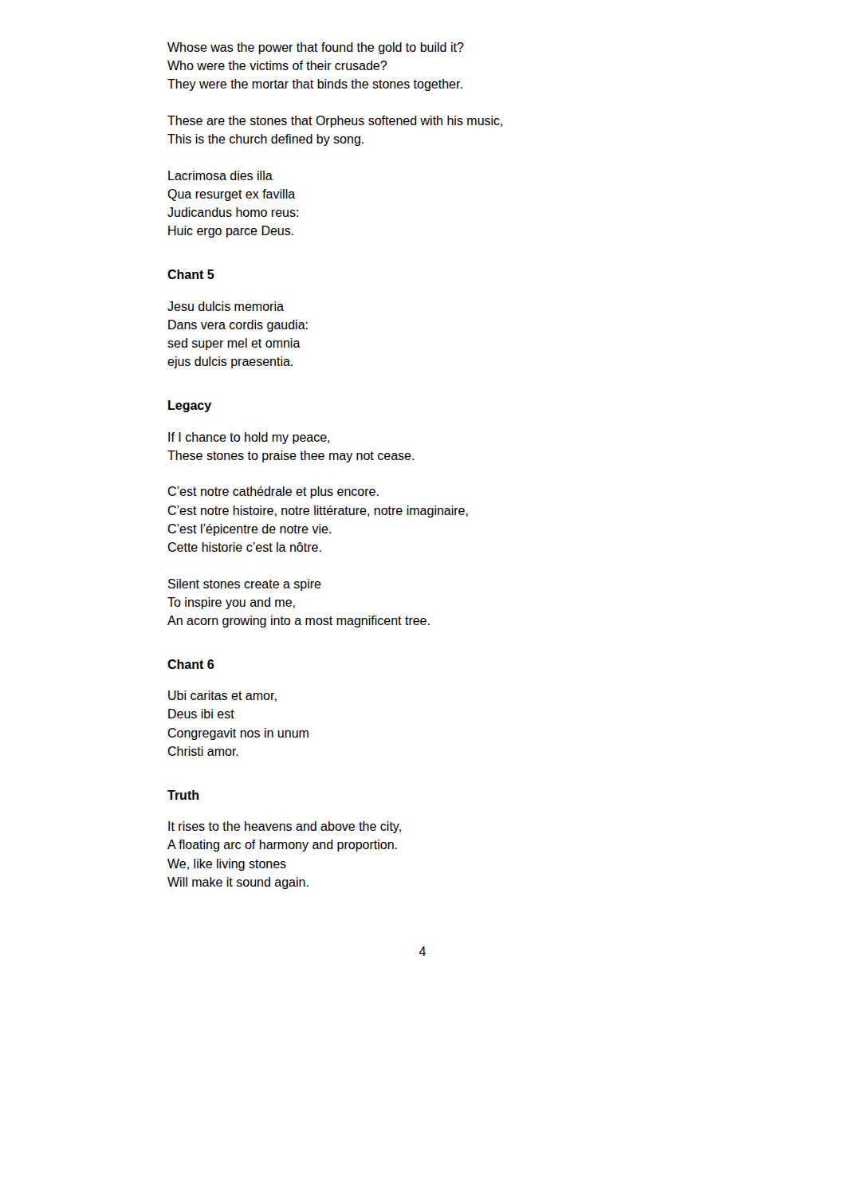Whose was the power that found the gold to build it?
Who were the victims of their crusade?
They were the mortar that binds the stones together.
These are the stones that Orpheus softened with his music,
This is the church defined by song.
Lacrimosa dies illa
Qua resurget ex favilla
Judicandus homo reus:
Huic ergo parce Deus.
Chant 5
Jesu dulcis memoria
Dans vera cordis gaudia:
sed super mel et omnia
ejus dulcis praesentia.
Legacy
If I chance to hold my peace,
These stones to praise thee may not cease.
C’est notre cathédrale et plus encore.
C’est notre histoire, notre littérature, notre imaginaire,
C’est l’épicentre de notre vie.
Cette historie c’est la nôtre.
Silent stones create a spire
To inspire you and me,
An acorn growing into a most magnificent tree.
Chant 6
Ubi caritas et amor,
Deus ibi est
Congregavit nos in unum
Christi amor.
Truth
It rises to the heavens and above the city,
A floating arc of harmony and proportion.
We, like living stones
Will make it sound again.
4